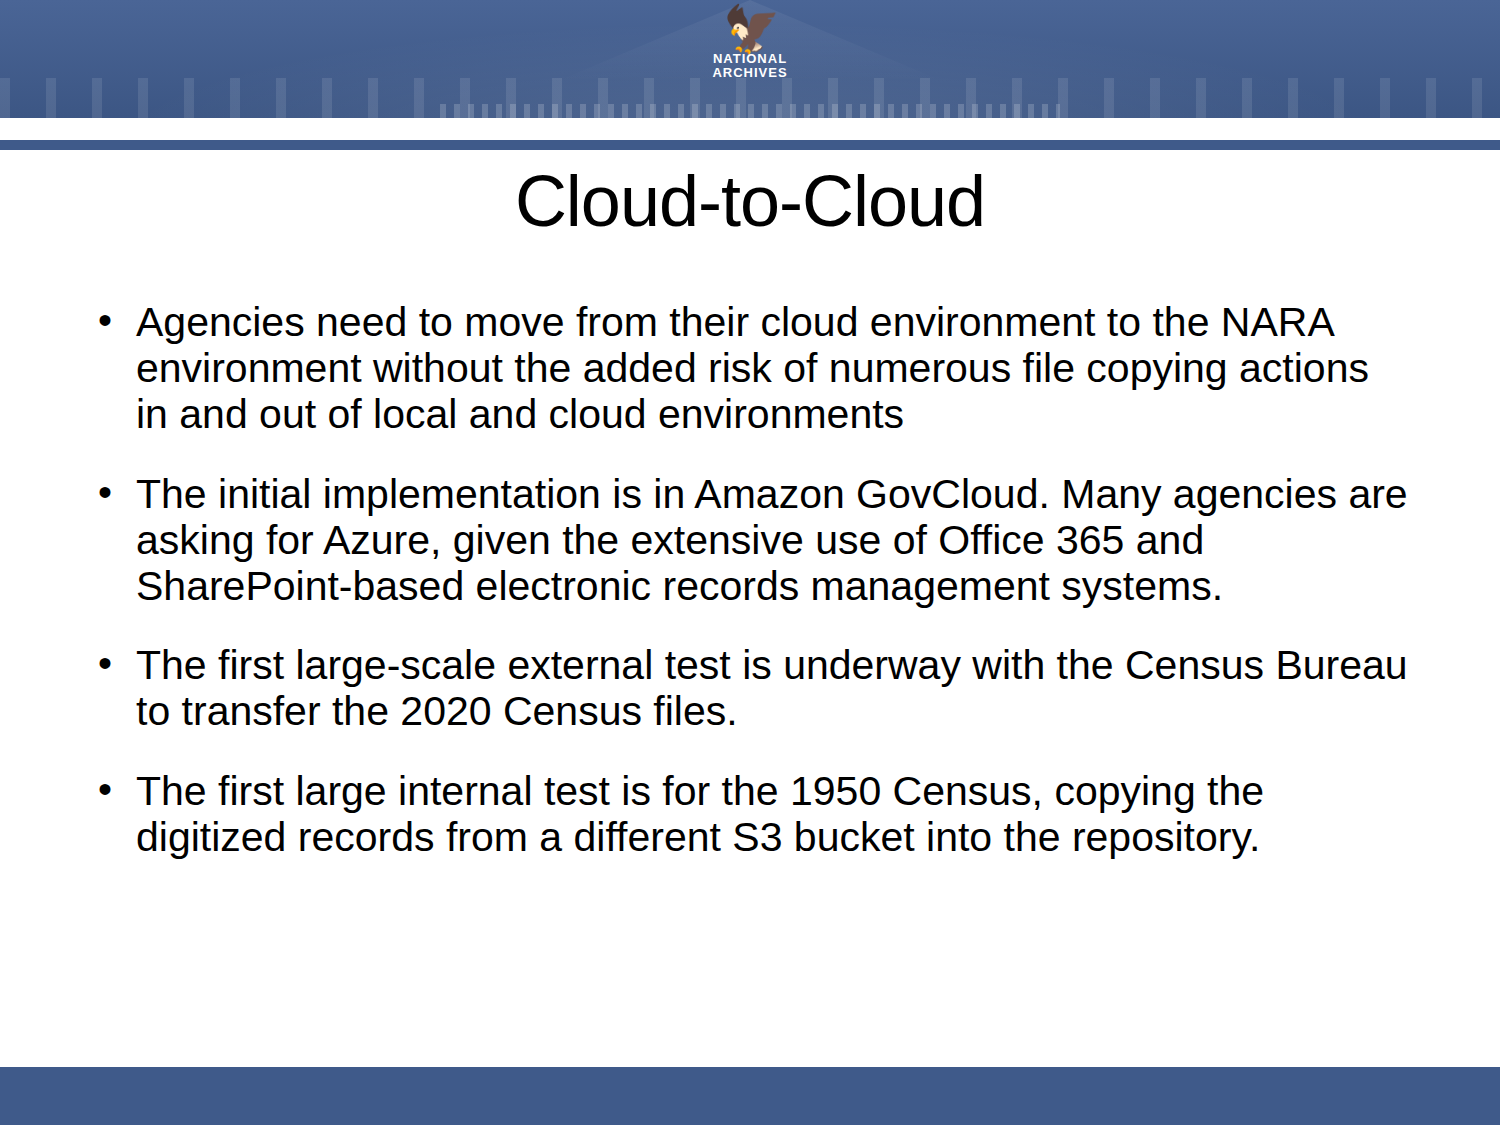🦅
National
Archives
Cloud-to-Cloud
Agencies need to move from their cloud environment to the NARA environment without the added risk of numerous file copying actions in and out of local and cloud environments
The initial implementation is in Amazon GovCloud. Many agencies are asking for Azure, given the extensive use of Office 365 and SharePoint-based electronic records management systems.
The first large-scale external test is underway with the Census Bureau to transfer the 2020 Census files.
The first large internal test is for the 1950 Census, copying the digitized records from a different S3 bucket into the repository.